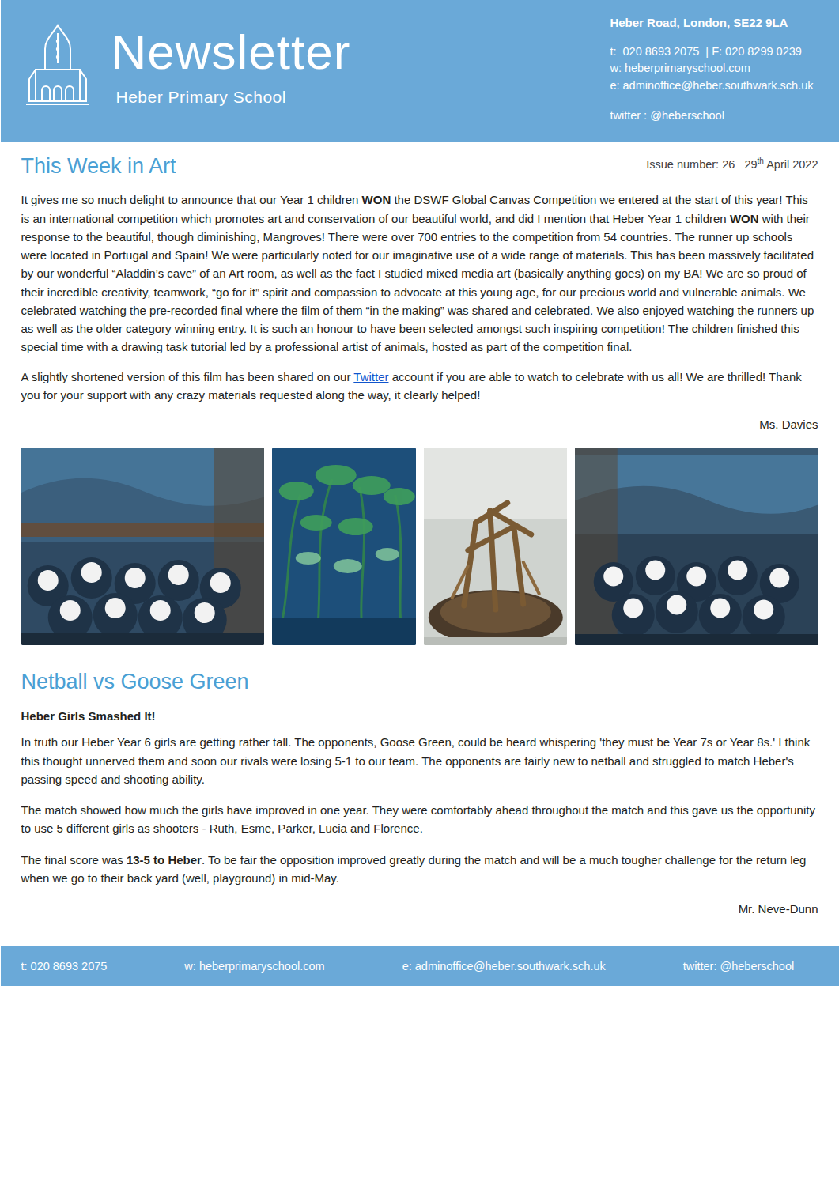Newsletter
Heber Primary School
Heber Road, London, SE22 9LA
t: 020 8693 2075 | F: 020 8299 0239
w: heberprimaryschool.com
e: adminoffice@heber.southwark.sch.uk
twitter : @heberschool
This Week in Art
Issue number: 26 29th April 2022
It gives me so much delight to announce that our Year 1 children WON the DSWF Global Canvas Competition we entered at the start of this year! This is an international competition which promotes art and conservation of our beautiful world, and did I mention that Heber Year 1 children WON with their response to the beautiful, though diminishing, Mangroves! There were over 700 entries to the competition from 54 countries. The runner up schools were located in Portugal and Spain! We were particularly noted for our imaginative use of a wide range of materials. This has been massively facilitated by our wonderful “Aladdin’s cave” of an Art room, as well as the fact I studied mixed media art (basically anything goes) on my BA! We are so proud of their incredible creativity, teamwork, “go for it” spirit and compassion to advocate at this young age, for our precious world and vulnerable animals. We celebrated watching the pre-recorded final where the film of them “in the making” was shared and celebrated. We also enjoyed watching the runners up as well as the older category winning entry. It is such an honour to have been selected amongst such inspiring competition! The children finished this special time with a drawing task tutorial led by a professional artist of animals, hosted as part of the competition final.
A slightly shortened version of this film has been shared on our Twitter account if you are able to watch to celebrate with us all! We are thrilled! Thank you for your support with any crazy materials requested along the way, it clearly helped!
Ms. Davies
Netball vs Goose Green
Heber Girls Smashed It!
In truth our Heber Year 6 girls are getting rather tall. The opponents, Goose Green, could be heard whispering 'they must be Year 7s or Year 8s.' I think this thought unnerved them and soon our rivals were losing 5-1 to our team. The opponents are fairly new to netball and struggled to match Heber's passing speed and shooting ability.
The match showed how much the girls have improved in one year. They were comfortably ahead throughout the match and this gave us the opportunity to use 5 different girls as shooters - Ruth, Esme, Parker, Lucia and Florence.
The final score was 13-5 to Heber. To be fair the opposition improved greatly during the match and will be a much tougher challenge for the return leg when we go to their back yard (well, playground) in mid-May.
Mr. Neve-Dunn
t: 020 8693 2075 w: heberprimaryschool.com e: adminoffice@heber.southwark.sch.uk twitter: @heberschool